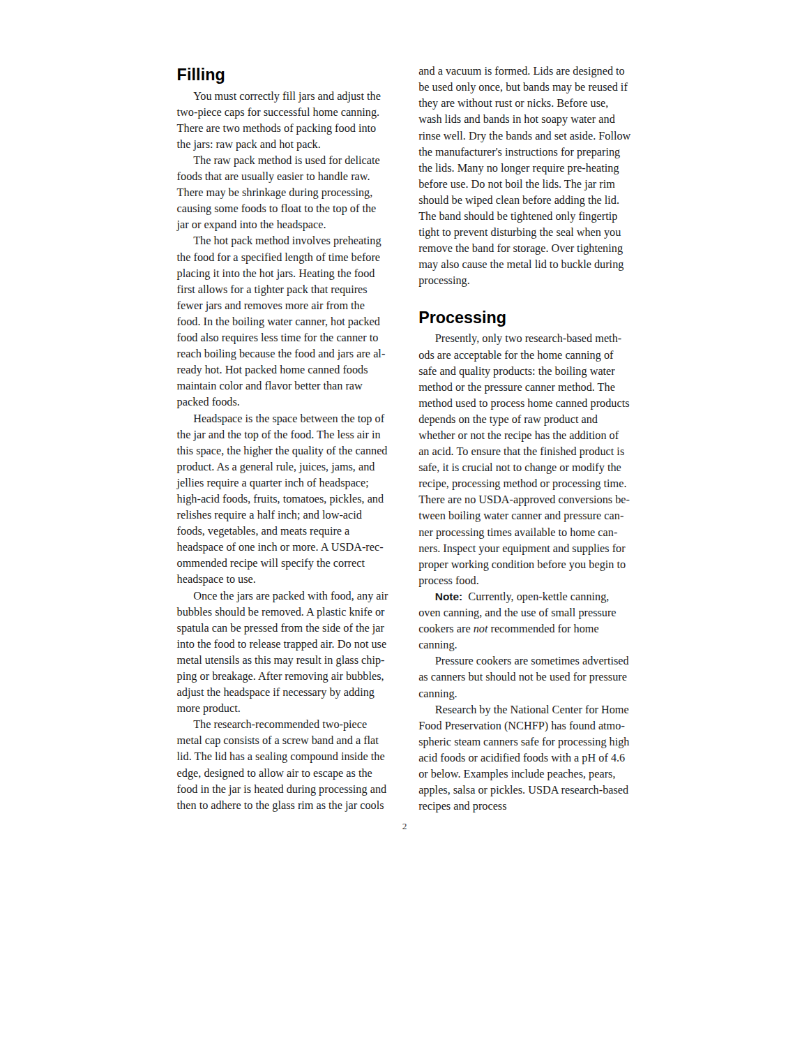Filling
You must correctly fill jars and adjust the two-piece caps for successful home canning. There are two methods of packing food into the jars: raw pack and hot pack.
The raw pack method is used for delicate foods that are usually easier to handle raw. There may be shrinkage during processing, causing some foods to float to the top of the jar or expand into the headspace.
The hot pack method involves preheating the food for a specified length of time before placing it into the hot jars. Heating the food first allows for a tighter pack that requires fewer jars and removes more air from the food. In the boiling water canner, hot packed food also requires less time for the canner to reach boiling because the food and jars are already hot. Hot packed home canned foods maintain color and flavor better than raw packed foods.
Headspace is the space between the top of the jar and the top of the food. The less air in this space, the higher the quality of the canned product. As a general rule, juices, jams, and jellies require a quarter inch of headspace; high-acid foods, fruits, tomatoes, pickles, and relishes require a half inch; and low-acid foods, vegetables, and meats require a headspace of one inch or more. A USDA-recommended recipe will specify the correct headspace to use.
Once the jars are packed with food, any air bubbles should be removed. A plastic knife or spatula can be pressed from the side of the jar into the food to release trapped air. Do not use metal utensils as this may result in glass chipping or breakage. After removing air bubbles, adjust the headspace if necessary by adding more product.
The research-recommended two-piece metal cap consists of a screw band and a flat lid. The lid has a sealing compound inside the edge, designed to allow air to escape as the food in the jar is heated during processing and then to adhere to the glass rim as the jar cools and a vacuum is formed. Lids are designed to be used only once, but bands may be reused if they are without rust or nicks. Before use, wash lids and bands in hot soapy water and rinse well. Dry the bands and set aside. Follow the manufacturer's instructions for preparing the lids. Many no longer require pre-heating before use. Do not boil the lids. The jar rim should be wiped clean before adding the lid. The band should be tightened only fingertip tight to prevent disturbing the seal when you remove the band for storage. Over tightening may also cause the metal lid to buckle during processing.
Processing
Presently, only two research-based methods are acceptable for the home canning of safe and quality products: the boiling water method or the pressure canner method. The method used to process home canned products depends on the type of raw product and whether or not the recipe has the addition of an acid. To ensure that the finished product is safe, it is crucial not to change or modify the recipe, processing method or processing time. There are no USDA-approved conversions between boiling water canner and pressure canner processing times available to home canners. Inspect your equipment and supplies for proper working condition before you begin to process food.
Note: Currently, open-kettle canning, oven canning, and the use of small pressure cookers are not recommended for home canning.
Pressure cookers are sometimes advertised as canners but should not be used for pressure canning.
Research by the National Center for Home Food Preservation (NCHFP) has found atmospheric steam canners safe for processing high acid foods or acidified foods with a pH of 4.6 or below. Examples include peaches, pears, apples, salsa or pickles. USDA research-based recipes and process
2